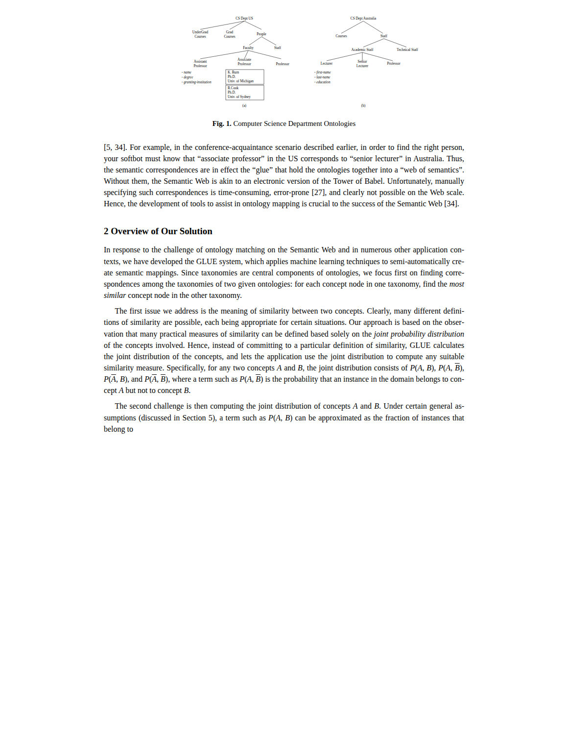CS Dept US UnderGrad Courses Grad Courses People Faculty Staff Assistant Professor Associate Professor Professor - name - degree - granting-institution K. Burn Ph.D. Univ. of Michigan R.Cook Ph.D. Univ. of Sydney (a)
CS Dept Australia Courses Staff Academic Staff Technical Staff Lecturer Senior Lecturer Professor - first-name - last-name - education (b)
Fig. 1. Computer Science Department Ontologies
[5, 34]. For example, in the conference-acquaintance scenario described earlier, in order to find the right person, your softbot must know that “associate professor” in the US corresponds to “senior lecturer” in Australia. Thus, the semantic correspondences are in effect the “glue” that hold the ontologies together into a “web of semantics”. Without them, the Semantic Web is akin to an electronic version of the Tower of Babel. Unfortunately, manually specifying such correspondences is time-consuming, error-prone [27], and clearly not possible on the Web scale. Hence, the development of tools to assist in ontology mapping is crucial to the success of the Semantic Web [34].
2 Overview of Our Solution
In response to the challenge of ontology matching on the Semantic Web and in numerous other application contexts, we have developed the GLUE system, which applies machine learning techniques to semi-automatically create semantic mappings. Since taxonomies are central components of ontologies, we focus first on finding correspondences among the taxonomies of two given ontologies: for each concept node in one taxonomy, find the most similar concept node in the other taxonomy.
The first issue we address is the meaning of similarity between two concepts. Clearly, many different definitions of similarity are possible, each being appropriate for certain situations. Our approach is based on the observation that many practical measures of similarity can be defined based solely on the joint probability distribution of the concepts involved. Hence, instead of committing to a particular definition of similarity, GLUE calculates the joint distribution of the concepts, and lets the application use the joint distribution to compute any suitable similarity measure. Specifically, for any two concepts A and B, the joint distribution consists of P(A, B), P(A, B), P(A, B), and P(A, B), where a term such as P(A, B) is the probability that an instance in the domain belongs to concept A but not to concept B.
The second challenge is then computing the joint distribution of concepts A and B. Under certain general assumptions (discussed in Section 5), a term such as P(A, B) can be approximated as the fraction of instances that belong to